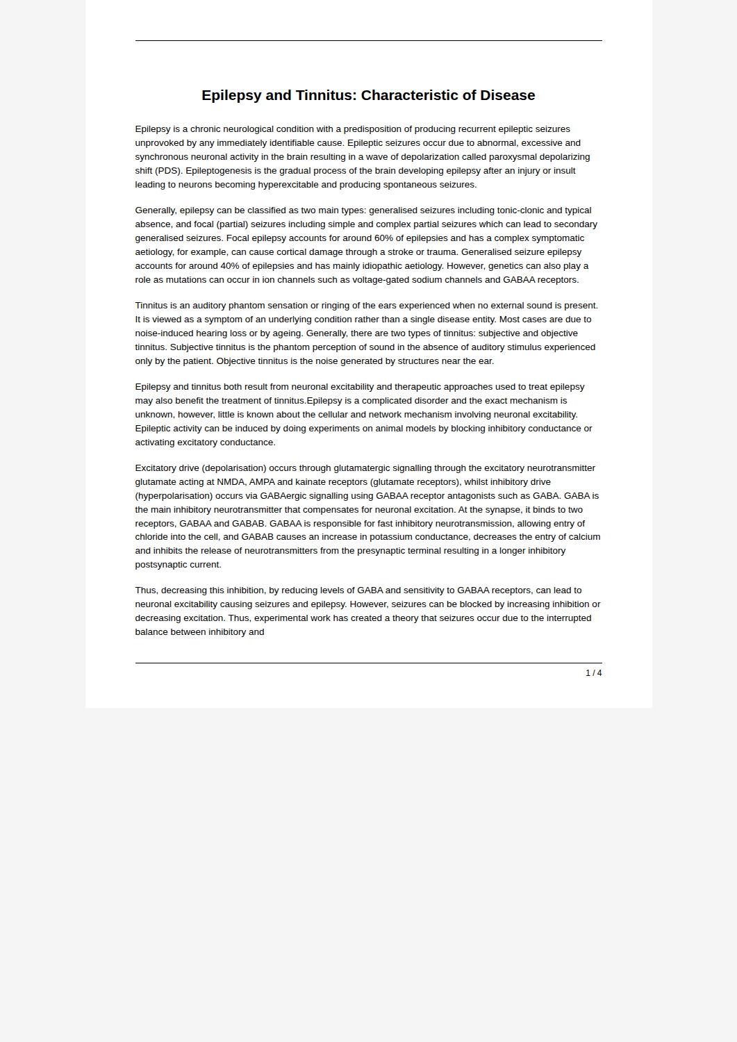Epilepsy and Tinnitus: Characteristic of Disease
Epilepsy is a chronic neurological condition with a predisposition of producing recurrent epileptic seizures unprovoked by any immediately identifiable cause. Epileptic seizures occur due to abnormal, excessive and synchronous neuronal activity in the brain resulting in a wave of depolarization called paroxysmal depolarizing shift (PDS). Epileptogenesis is the gradual process of the brain developing epilepsy after an injury or insult leading to neurons becoming hyperexcitable and producing spontaneous seizures.
Generally, epilepsy can be classified as two main types: generalised seizures including tonic-clonic and typical absence, and focal (partial) seizures including simple and complex partial seizures which can lead to secondary generalised seizures. Focal epilepsy accounts for around 60% of epilepsies and has a complex symptomatic aetiology, for example, can cause cortical damage through a stroke or trauma. Generalised seizure epilepsy accounts for around 40% of epilepsies and has mainly idiopathic aetiology. However, genetics can also play a role as mutations can occur in ion channels such as voltage-gated sodium channels and GABAA receptors.
Tinnitus is an auditory phantom sensation or ringing of the ears experienced when no external sound is present. It is viewed as a symptom of an underlying condition rather than a single disease entity. Most cases are due to noise-induced hearing loss or by ageing. Generally, there are two types of tinnitus: subjective and objective tinnitus. Subjective tinnitus is the phantom perception of sound in the absence of auditory stimulus experienced only by the patient. Objective tinnitus is the noise generated by structures near the ear.
Epilepsy and tinnitus both result from neuronal excitability and therapeutic approaches used to treat epilepsy may also benefit the treatment of tinnitus.Epilepsy is a complicated disorder and the exact mechanism is unknown, however, little is known about the cellular and network mechanism involving neuronal excitability. Epileptic activity can be induced by doing experiments on animal models by blocking inhibitory conductance or activating excitatory conductance.
Excitatory drive (depolarisation) occurs through glutamatergic signalling through the excitatory neurotransmitter glutamate acting at NMDA, AMPA and kainate receptors (glutamate receptors), whilst inhibitory drive (hyperpolarisation) occurs via GABAergic signalling using GABAA receptor antagonists such as GABA. GABA is the main inhibitory neurotransmitter that compensates for neuronal excitation. At the synapse, it binds to two receptors, GABAA and GABAB. GABAA is responsible for fast inhibitory neurotransmission, allowing entry of chloride into the cell, and GABAB causes an increase in potassium conductance, decreases the entry of calcium and inhibits the release of neurotransmitters from the presynaptic terminal resulting in a longer inhibitory postsynaptic current.
Thus, decreasing this inhibition, by reducing levels of GABA and sensitivity to GABAA receptors, can lead to neuronal excitability causing seizures and epilepsy. However, seizures can be blocked by increasing inhibition or decreasing excitation. Thus, experimental work has created a theory that seizures occur due to the interrupted balance between inhibitory and
1 / 4